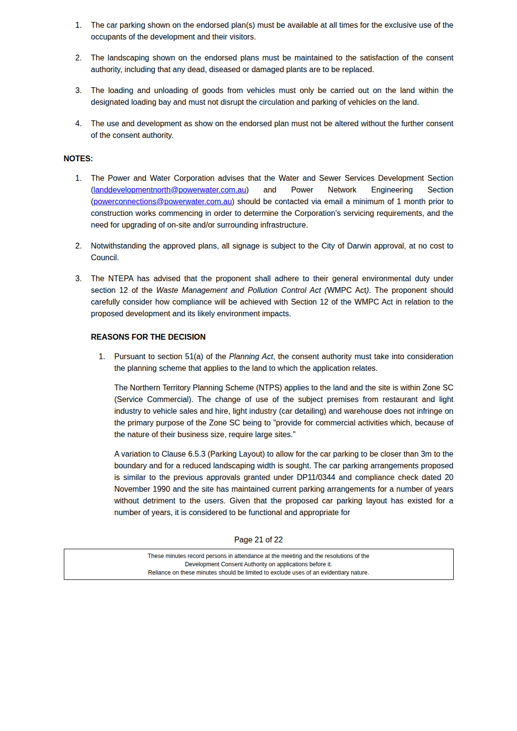The car parking shown on the endorsed plan(s) must be available at all times for the exclusive use of the occupants of the development and their visitors.
The landscaping shown on the endorsed plans must be maintained to the satisfaction of the consent authority, including that any dead, diseased or damaged plants are to be replaced.
The loading and unloading of goods from vehicles must only be carried out on the land within the designated loading bay and must not disrupt the circulation and parking of vehicles on the land.
The use and development as show on the endorsed plan must not be altered without the further consent of the consent authority.
NOTES:
The Power and Water Corporation advises that the Water and Sewer Services Development Section (landdevelopmentnorth@powerwater.com.au) and Power Network Engineering Section (powerconnections@powerwater.com.au) should be contacted via email a minimum of 1 month prior to construction works commencing in order to determine the Corporation's servicing requirements, and the need for upgrading of on-site and/or surrounding infrastructure.
Notwithstanding the approved plans, all signage is subject to the City of Darwin approval, at no cost to Council.
The NTEPA has advised that the proponent shall adhere to their general environmental duty under section 12 of the Waste Management and Pollution Control Act (WMPC Act). The proponent should carefully consider how compliance will be achieved with Section 12 of the WMPC Act in relation to the proposed development and its likely environment impacts.
REASONS FOR THE DECISION
Pursuant to section 51(a) of the Planning Act, the consent authority must take into consideration the planning scheme that applies to the land to which the application relates.
The Northern Territory Planning Scheme (NTPS) applies to the land and the site is within Zone SC (Service Commercial). The change of use of the subject premises from restaurant and light industry to vehicle sales and hire, light industry (car detailing) and warehouse does not infringe on the primary purpose of the Zone SC being to "provide for commercial activities which, because of the nature of their business size, require large sites."
A variation to Clause 6.5.3 (Parking Layout) to allow for the car parking to be closer than 3m to the boundary and for a reduced landscaping width is sought. The car parking arrangements proposed is similar to the previous approvals granted under DP11/0344 and compliance check dated 20 November 1990 and the site has maintained current parking arrangements for a number of years without detriment to the users. Given that the proposed car parking layout has existed for a number of years, it is considered to be functional and appropriate for
Page 21 of 22
These minutes record persons in attendance at the meeting and the resolutions of the
Development Consent Authority on applications before it.
Reliance on these minutes should be limited to exclude uses of an evidentiary nature.